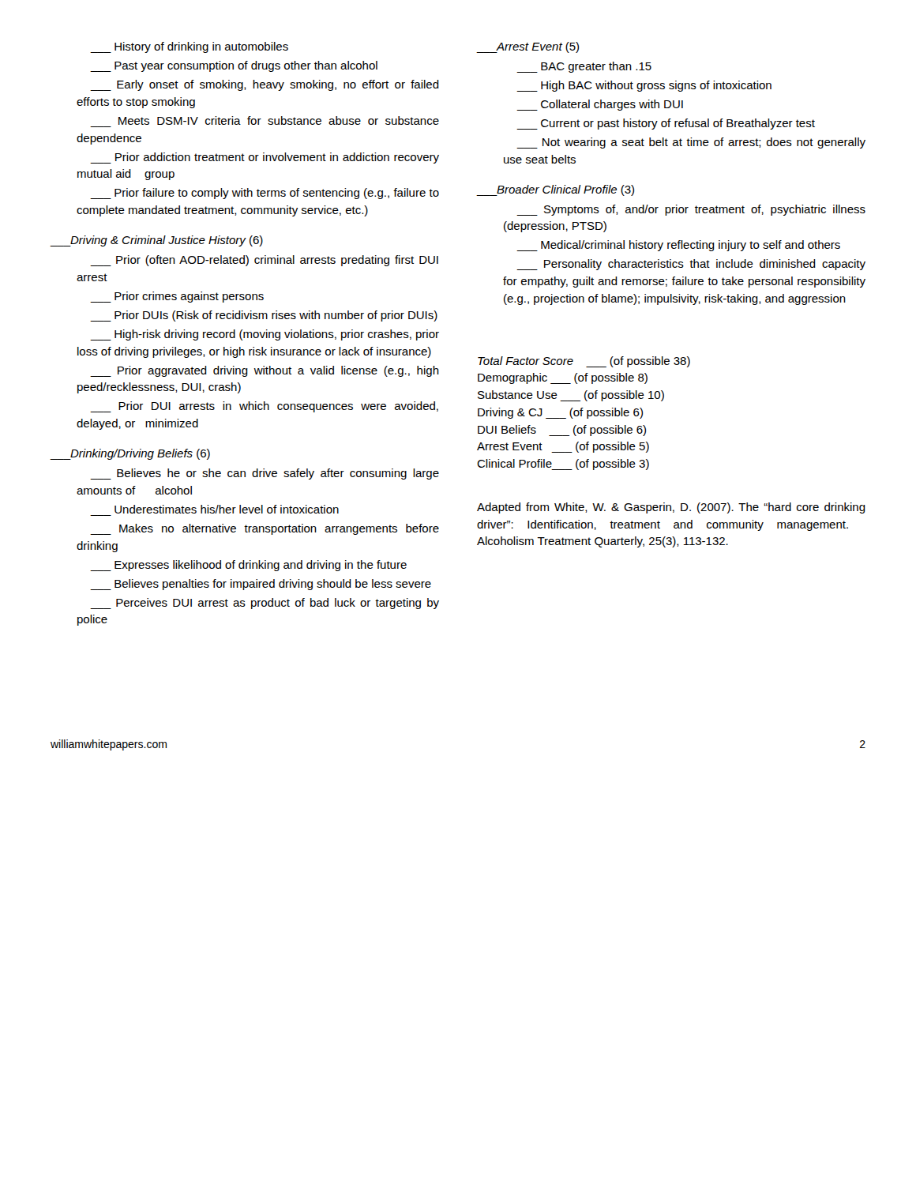History of drinking in automobiles
Past year consumption of drugs other than alcohol
Early onset of smoking, heavy smoking, no effort or failed efforts to stop smoking
Meets DSM-IV criteria for substance abuse or substance dependence
Prior addiction treatment or involvement in addiction recovery mutual aid group
Prior failure to comply with terms of sentencing (e.g., failure to complete mandated treatment, community service, etc.)
___Driving & Criminal Justice History (6)
Prior (often AOD-related) criminal arrests predating first DUI arrest
Prior crimes against persons
Prior DUIs (Risk of recidivism rises with number of prior DUIs)
High-risk driving record (moving violations, prior crashes, prior loss of driving privileges, or high risk insurance or lack of insurance)
Prior aggravated driving without a valid license (e.g., high peed/recklessness, DUI, crash)
Prior DUI arrests in which consequences were avoided, delayed, or minimized
___Drinking/Driving Beliefs (6)
Believes he or she can drive safely after consuming large amounts of alcohol
Underestimates his/her level of intoxication
Makes no alternative transportation arrangements before drinking
Expresses likelihood of drinking and driving in the future
Believes penalties for impaired driving should be less severe
Perceives DUI arrest as product of bad luck or targeting by police
___Arrest Event (5)
BAC greater than .15
High BAC without gross signs of intoxication
Collateral charges with DUI
Current or past history of refusal of Breathalyzer test
Not wearing a seat belt at time of arrest; does not generally use seat belts
___Broader Clinical Profile (3)
Symptoms of, and/or prior treatment of, psychiatric illness (depression, PTSD)
Medical/criminal history reflecting injury to self and others
Personality characteristics that include diminished capacity for empathy, guilt and remorse; failure to take personal responsibility (e.g., projection of blame); impulsivity, risk-taking, and aggression
Total Factor Score ___ (of possible 38)
Demographic ___ (of possible 8)
Substance Use ___ (of possible 10)
Driving & CJ ___ (of possible 6)
DUI Beliefs ___ (of possible 6)
Arrest Event ___ (of possible 5)
Clinical Profile___ (of possible 3)
Adapted from White, W. & Gasperin, D. (2007). The “hard core drinking driver”: Identification, treatment and community management. Alcoholism Treatment Quarterly, 25(3), 113-132.
williamwhitepapers.com 2